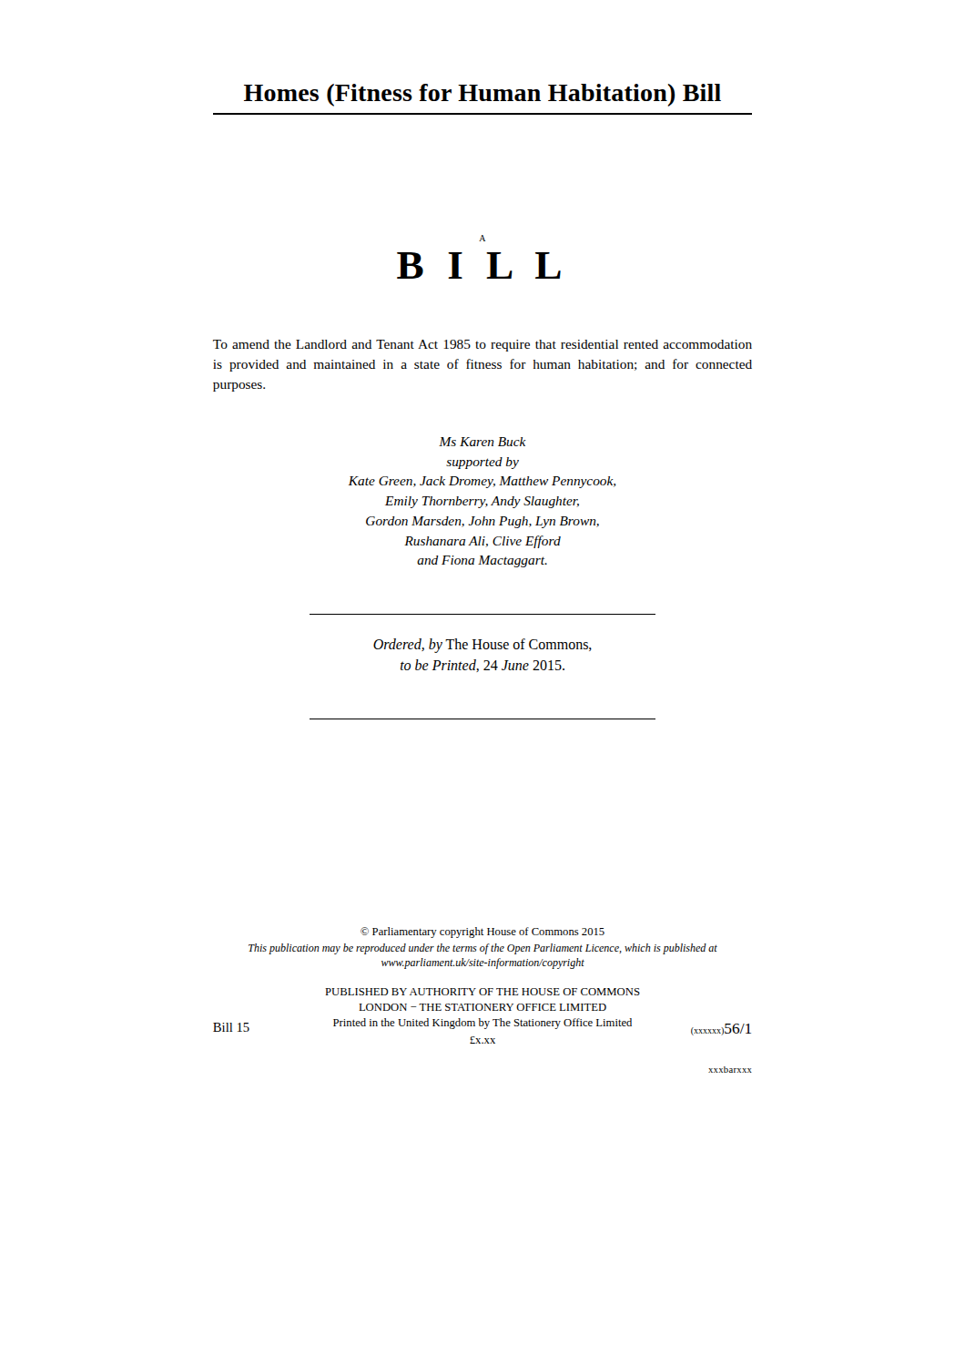Homes (Fitness for Human Habitation) Bill
A
B I L L
To amend the Landlord and Tenant Act 1985 to require that residential rented accommodation is provided and maintained in a state of fitness for human habitation; and for connected purposes.
Ms Karen Buck supported by Kate Green, Jack Dromey, Matthew Pennycook,
Emily Thornberry, Andy Slaughter,
Gordon Marsden, John Pugh, Lyn Brown,
Rushanara Ali, Clive Efford
and Fiona Mactaggart.
Ordered, by The House of Commons,
to be Printed, 24 June 2015.
© Parliamentary copyright House of Commons 2015
This publication may be reproduced under the terms of the Open Parliament Licence, which is published at
www.parliament.uk/site-information/copyright
PUBLISHED BY AUTHORITY OF THE HOUSE OF COMMONS
LONDON − THE STATIONERY OFFICE LIMITED
Printed in the United Kingdom by The Stationery Office Limited
£x.xx
Bill 15 (xxxxxx) 56/1
xxxbarxxx